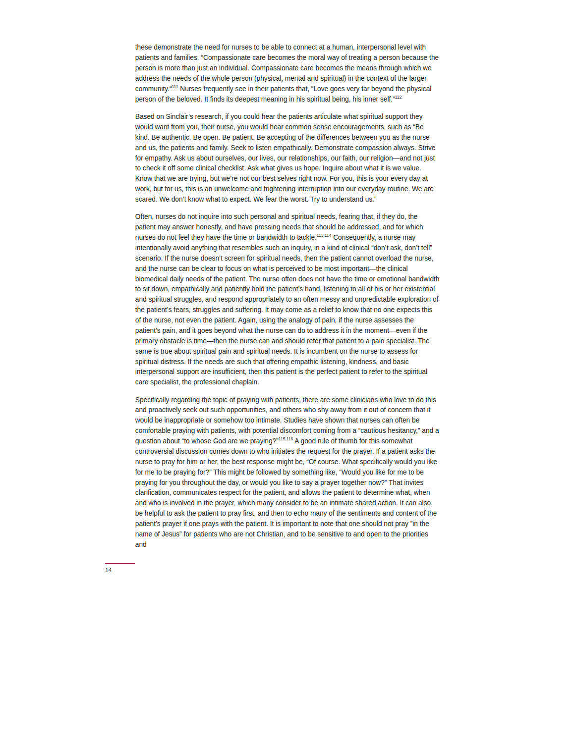these demonstrate the need for nurses to be able to connect at a human, interpersonal level with patients and families. “Compassionate care becomes the moral way of treating a person because the person is more than just an individual. Compassionate care becomes the means through which we address the needs of the whole person (physical, mental and spiritual) in the context of the larger community.“111 Nurses frequently see in their patients that, “Love goes very far beyond the physical person of the beloved. It finds its deepest meaning in his spiritual being, his inner self.”112
Based on Sinclair’s research, if you could hear the patients articulate what spiritual support they would want from you, their nurse, you would hear common sense encouragements, such as “Be kind. Be authentic. Be open. Be patient. Be accepting of the differences between you as the nurse and us, the patients and family. Seek to listen empathically. Demonstrate compassion always. Strive for empathy. Ask us about ourselves, our lives, our relationships, our faith, our religion—and not just to check it off some clinical checklist. Ask what gives us hope. Inquire about what it is we value. Know that we are trying, but we’re not our best selves right now. For you, this is your every day at work, but for us, this is an unwelcome and frightening interruption into our everyday routine. We are scared. We don’t know what to expect. We fear the worst. Try to understand us.”
Often, nurses do not inquire into such personal and spiritual needs, fearing that, if they do, the patient may answer honestly, and have pressing needs that should be addressed, and for which nurses do not feel they have the time or bandwidth to tackle.113,114 Consequently, a nurse may intentionally avoid anything that resembles such an inquiry, in a kind of clinical “don’t ask, don’t tell” scenario. If the nurse doesn’t screen for spiritual needs, then the patient cannot overload the nurse, and the nurse can be clear to focus on what is perceived to be most important—the clinical biomedical daily needs of the patient. The nurse often does not have the time or emotional bandwidth to sit down, empathically and patiently hold the patient’s hand, listening to all of his or her existential and spiritual struggles, and respond appropriately to an often messy and unpredictable exploration of the patient’s fears, struggles and suffering. It may come as a relief to know that no one expects this of the nurse, not even the patient. Again, using the analogy of pain, if the nurse assesses the patient’s pain, and it goes beyond what the nurse can do to address it in the moment—even if the primary obstacle is time—then the nurse can and should refer that patient to a pain specialist. The same is true about spiritual pain and spiritual needs. It is incumbent on the nurse to assess for spiritual distress. If the needs are such that offering empathic listening, kindness, and basic interpersonal support are insufficient, then this patient is the perfect patient to refer to the spiritual care specialist, the professional chaplain.
Specifically regarding the topic of praying with patients, there are some clinicians who love to do this and proactively seek out such opportunities, and others who shy away from it out of concern that it would be inappropriate or somehow too intimate. Studies have shown that nurses can often be comfortable praying with patients, with potential discomfort coming from a “cautious hesitancy,” and a question about “to whose God are we praying?”115,116 A good rule of thumb for this somewhat controversial discussion comes down to who initiates the request for the prayer. If a patient asks the nurse to pray for him or her, the best response might be, “Of course. What specifically would you like for me to be praying for?” This might be followed by something like, “Would you like for me to be praying for you throughout the day, or would you like to say a prayer together now?” That invites clarification, communicates respect for the patient, and allows the patient to determine what, when and who is involved in the prayer, which many consider to be an intimate shared action. It can also be helpful to ask the patient to pray first, and then to echo many of the sentiments and content of the patient’s prayer if one prays with the patient. It is important to note that one should not pray ”in the name of Jesus” for patients who are not Christian, and to be sensitive to and open to the priorities and
14